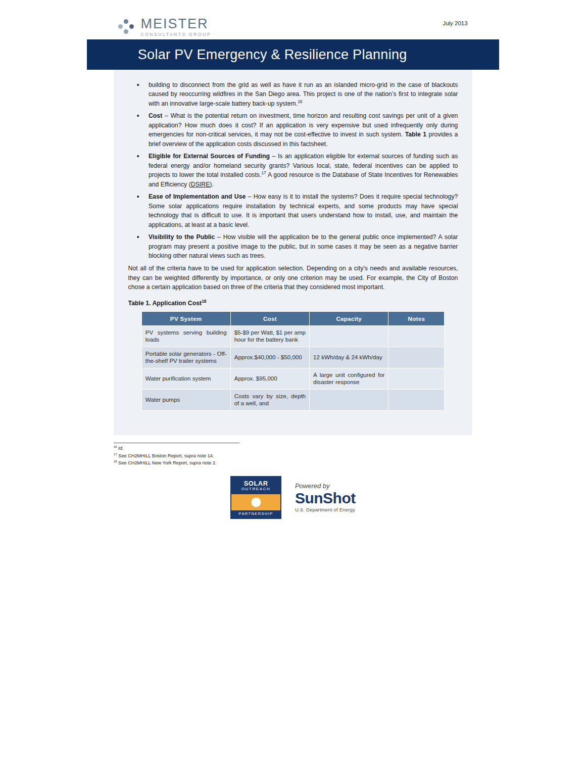MEISTER
CONSULTANTS GROUP
July 2013
Solar PV Emergency & Resilience Planning
building to disconnect from the grid as well as have it run as an islanded micro-grid in the case of blackouts caused by reoccurring wildfires in the San Diego area. This project is one of the nation’s first to integrate solar with an innovative large-scale battery back-up system.16
Cost – What is the potential return on investment, time horizon and resulting cost savings per unit of a given application? How much does it cost? If an application is very expensive but used infrequently only during emergencies for non-critical services, it may not be cost-effective to invest in such system. Table 1 provides a brief overview of the application costs discussed in this factsheet.
Eligible for External Sources of Funding – Is an application eligible for external sources of funding such as federal energy and/or homeland security grants? Various local, state, federal incentives can be applied to projects to lower the total installed costs.17 A good resource is the Database of State Incentives for Renewables and Efficiency (DSIRE).
Ease of Implementation and Use – How easy is it to install the systems? Does it require special technology? Some solar applications require installation by technical experts, and some products may have special technology that is difficult to use. It is important that users understand how to install, use, and maintain the applications, at least at a basic level.
Visibility to the Public – How visible will the application be to the general public once implemented? A solar program may present a positive image to the public, but in some cases it may be seen as a negative barrier blocking other natural views such as trees.
Not all of the criteria have to be used for application selection. Depending on a city’s needs and available resources, they can be weighted differently by importance, or only one criterion may be used. For example, the City of Boston chose a certain application based on three of the criteria that they considered most important.
Table 1. Application Cost18
| PV System | Cost | Capacity | Notes |
| --- | --- | --- | --- |
| PV systems serving building loads | $5-$9 per Watt, $1 per amp hour for the battery bank | | |
| Portable solar generators - Off-the-shelf PV trailer systems | Approx.$40,000 - $50,000 | 12 kWh/day & 24 kWh/day | |
| Water purification system | Approx. $95,000 | A large unit configured for disaster response | |
| Water pumps | Costs vary by size, depth of a well, and | | |
16 Id.
17 See CH2MHILL Boston Report, supra note 14.
18 See CH2MHILL New York Report, supra note 2.
SOLAR
OUTREACH
PARTNERSHIP
Powered by
SunShot
U.S. Department of Energy